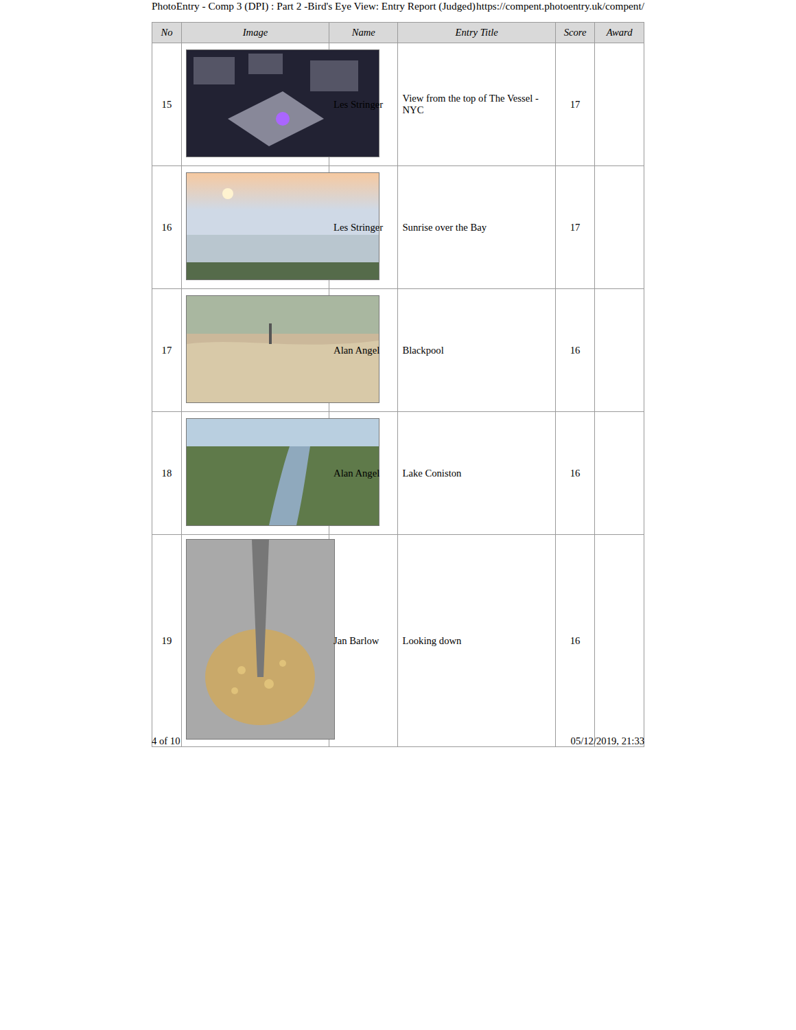PhotoEntry - Comp 3 (DPI) : Part 2 -Bird's Eye View: Entry Report (Judged)
https://compent.photoentry.uk/compent/
| No | Image | Name | Entry Title | Score | Award |
| --- | --- | --- | --- | --- | --- |
| 15 | | Les Stringer | View from the top of The Vessel - NYC | 17 | |
| 16 | | Les Stringer | Sunrise over the Bay | 17 | |
| 17 | | Alan Angel | Blackpool | 16 | |
| 18 | | Alan Angel | Lake Coniston | 16 | |
| 19 | | Jan Barlow | Looking down | 16 | |
4 of 10
05/12/2019, 21:33